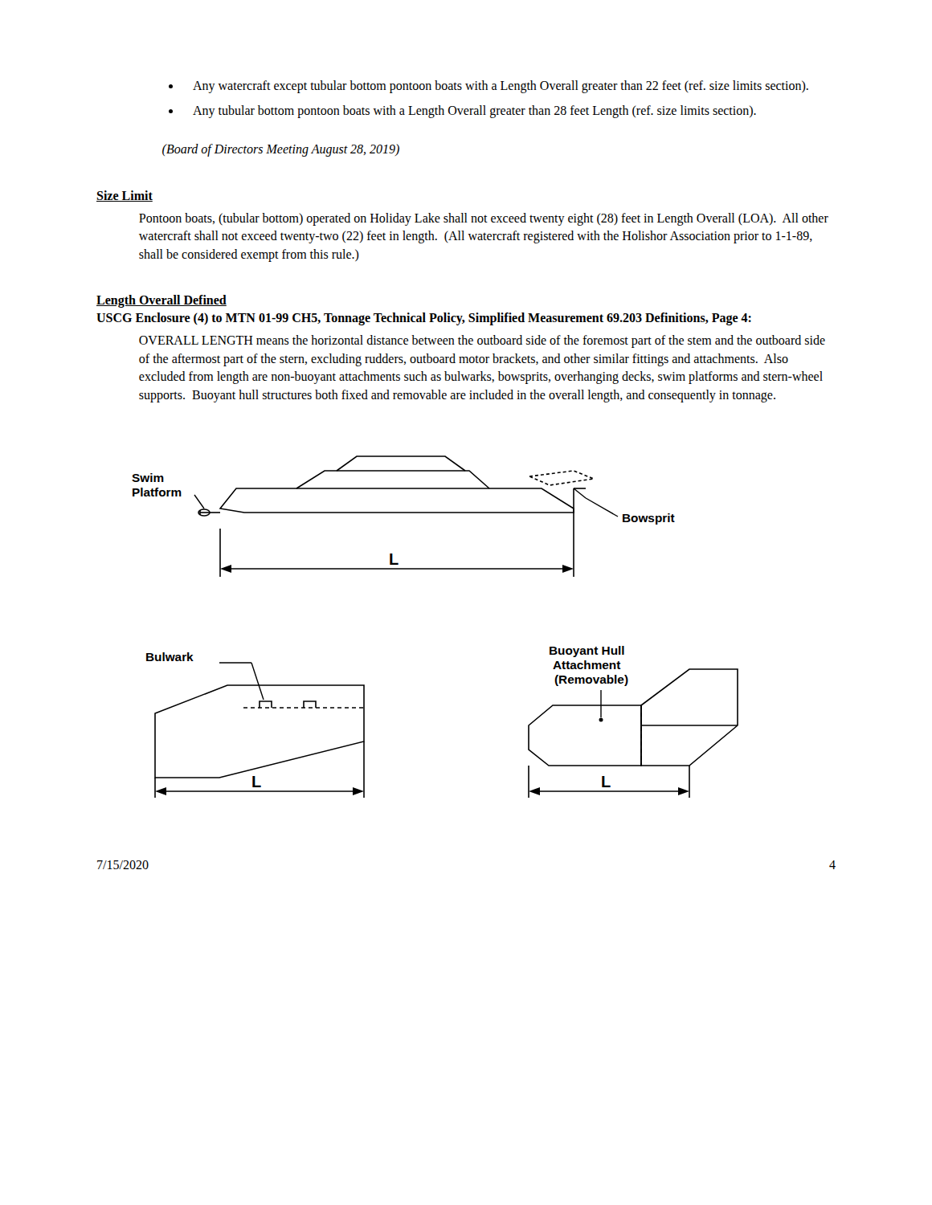Any watercraft except tubular bottom pontoon boats with a Length Overall greater than 22 feet (ref. size limits section).
Any tubular bottom pontoon boats with a Length Overall greater than 28 feet Length (ref. size limits section).
(Board of Directors Meeting August 28, 2019)
Size Limit
Pontoon boats, (tubular bottom) operated on Holiday Lake shall not exceed twenty eight (28) feet in Length Overall (LOA). All other watercraft shall not exceed twenty-two (22) feet in length. (All watercraft registered with the Holishor Association prior to 1-1-89, shall be considered exempt from this rule.)
Length Overall Defined
USCG Enclosure (4) to MTN 01-99 CH5, Tonnage Technical Policy, Simplified Measurement 69.203 Definitions, Page 4:
OVERALL LENGTH means the horizontal distance between the outboard side of the foremost part of the stem and the outboard side of the aftermost part of the stern, excluding rudders, outboard motor brackets, and other similar fittings and attachments. Also excluded from length are non-buoyant attachments such as bulwarks, bowsprits, overhanging decks, swim platforms and stern-wheel supports. Buoyant hull structures both fixed and removable are included in the overall length, and consequently in tonnage.
Swim Platform Bowsprit L
Bulwark L
Buoyant Hull Attachment (Removable) L
7/15/2020 4